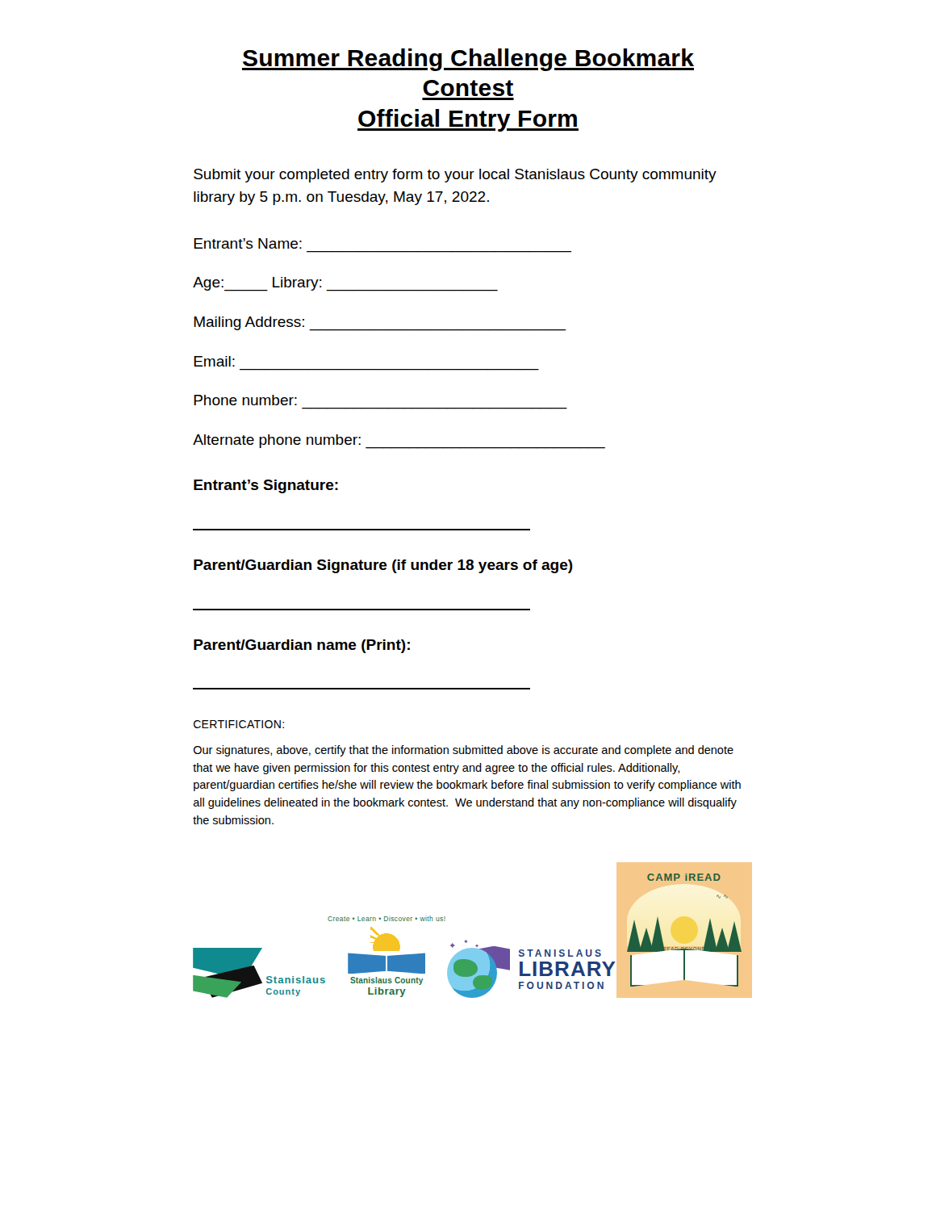Summer Reading Challenge Bookmark Contest
Official Entry Form
Submit your completed entry form to your local Stanislaus County community library by 5 p.m. on Tuesday, May 17, 2022.
Entrant’s Name: _______________________________
Age:_____ Library: ____________________
Mailing Address: ______________________________
Email: ___________________________________
Phone number: _______________________________
Alternate phone number: ____________________________
Entrant’s Signature:
Parent/Guardian Signature (if under 18 years of age)
Parent/Guardian name (Print):
CERTIFICATION:
Our signatures, above, certify that the information submitted above is accurate and complete and denote that we have given permission for this contest entry and agree to the official rules. Additionally, parent/guardian certifies he/she will review the bookmark before final submission to verify compliance with all guidelines delineated in the bookmark contest. We understand that any non-compliance will disqualify the submission.
Stanislaus County
Create • Learn • Discover • with us!
Stanislaus County
Library
✦ ✦ ✦
STANISLAUS
LIBRARY
FOUNDATION
CAMP iREAD
∿∿
READ BEYOND
THE BEATEN PATH